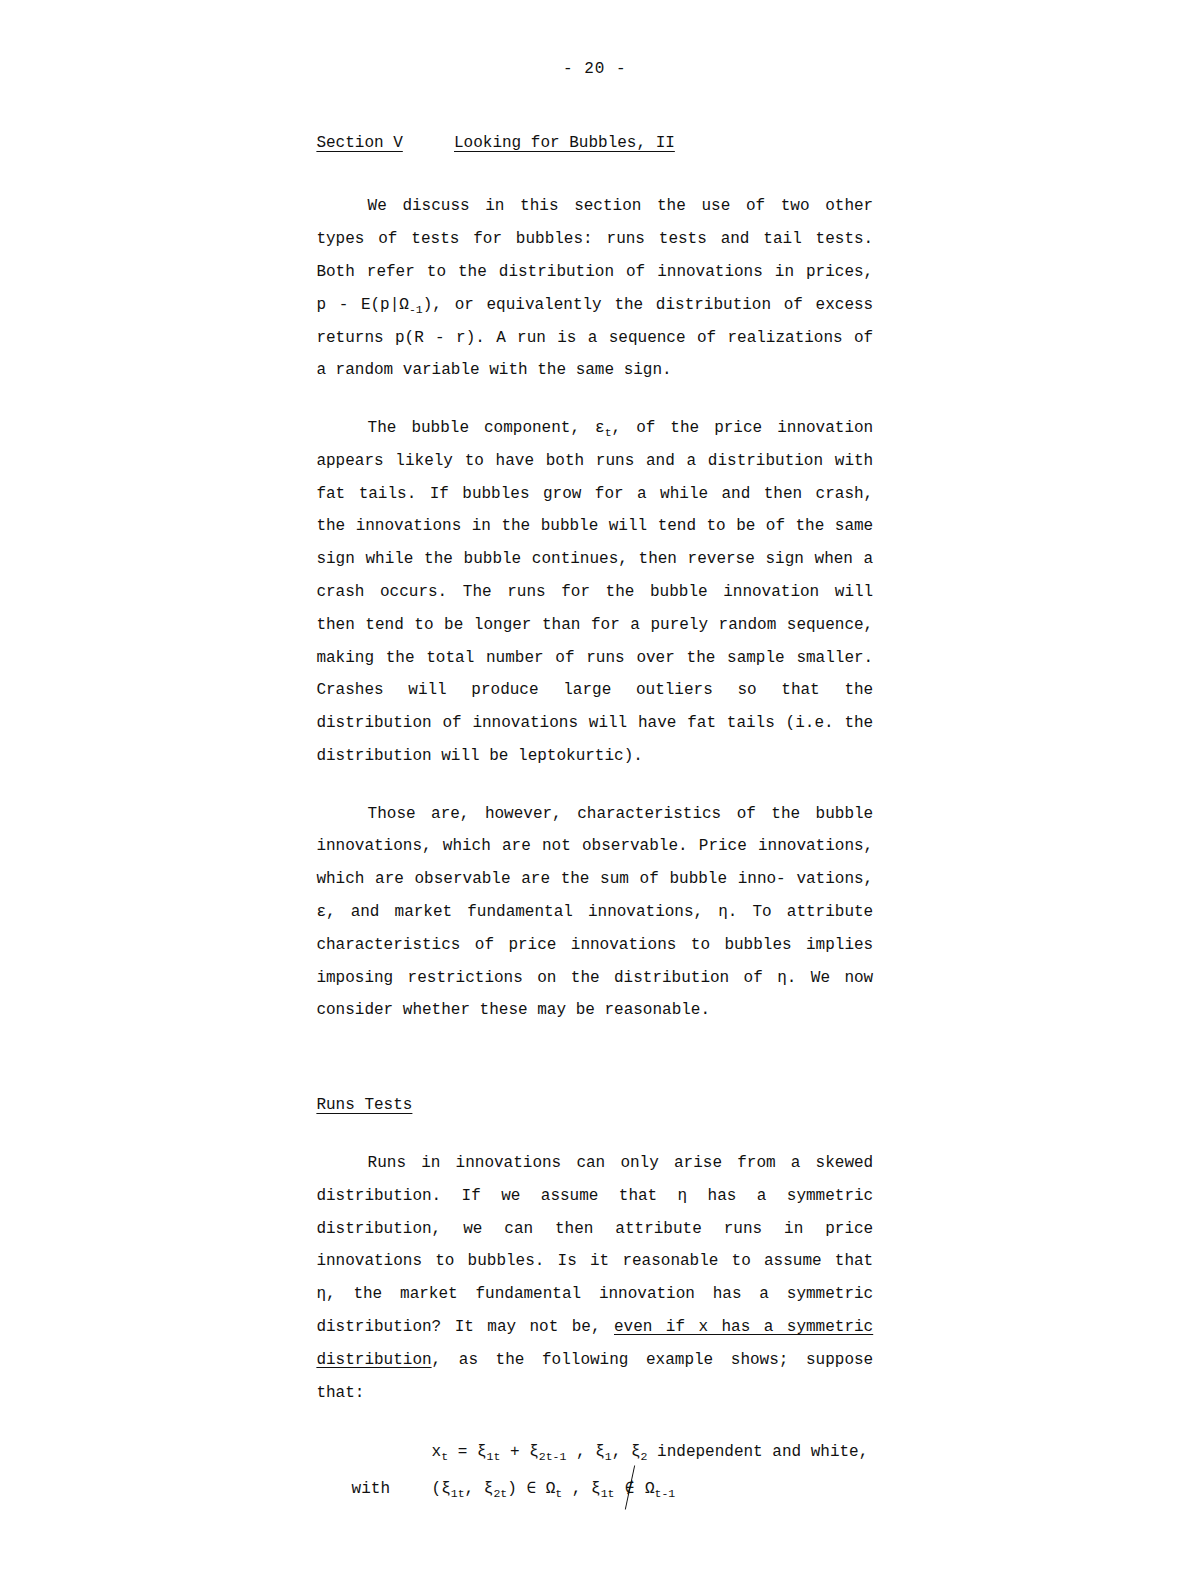- 20 -
Section V Looking for Bubbles, II
We discuss in this section the use of two other types of tests for bubbles: runs tests and tail tests. Both refer to the distribution of innovations in prices, p - E(p|Ω-1), or equivalently the distribution of excess returns p(R - r). A run is a sequence of realizations of a random variable with the same sign.
The bubble component, εt, of the price innovation appears likely to have both runs and a distribution with fat tails. If bubbles grow for a while and then crash, the innovations in the bubble will tend to be of the same sign while the bubble continues, then reverse sign when a crash occurs. The runs for the bubble innovation will then tend to be longer than for a purely random sequence, making the total number of runs over the sample smaller. Crashes will produce large outliers so that the distribution of innovations will have fat tails (i.e. the distribution will be leptokurtic).
Those are, however, characteristics of the bubble innovations, which are not observable. Price innovations, which are observable are the sum of bubble inno- vations, ε, and market fundamental innovations, η. To attribute characteristics of price innovations to bubbles implies imposing restrictions on the distribution of η. We now consider whether these may be reasonable.
Runs Tests
Runs in innovations can only arise from a skewed distribution. If we assume that η has a symmetric distribution, we can then attribute runs in price innovations to bubbles. Is it reasonable to assume that η, the market fundamental innovation has a symmetric distribution? It may not be, even if x has a symmetric distribution, as the following example shows; suppose that:
xt = ξ1t + ξ2t-1 , ξ1, ξ2 independent and white, with(ξ1t, ξ2t) ∈ Ωt , ξ1t ∉ Ωt-1